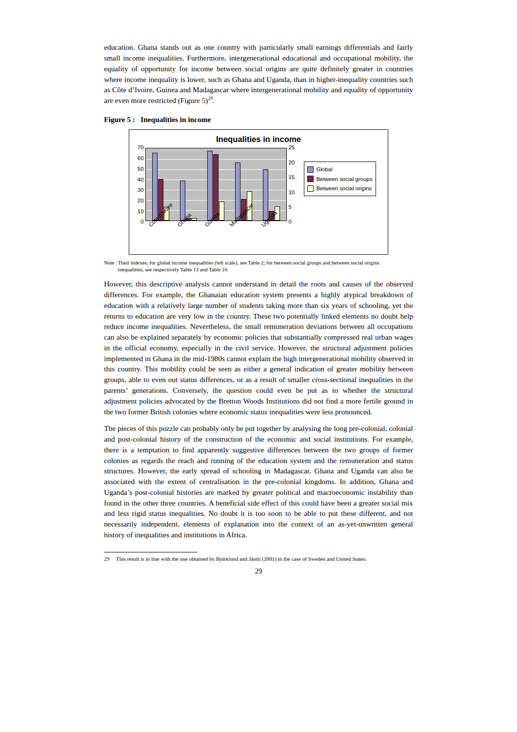education. Ghana stands out as one country with particularly small earnings differentials and fairly small income inequalities. Furthermore, intergenerational educational and occupational mobility, the equality of opportunity for income between social origins are quite definitely greater in countries where income inequality is lower, such as Ghana and Uganda, than in higher-inequality countries such as Côte d’Ivoire, Guinea and Madagascar where intergenerational mobility and equality of opportunity are even more restricted (Figure 5)29.
Figure 5 : Inequalities in income
Inequalities in income
70 60 50 40 30 20 10 0
25 20 15 10 5 0
Cote d'Ivoire
Ghana
Guinea
Madagascar
Uganda
Global
Between social groups
Between social origins
Note : Theil indexes; for global income inequalities (left scale), see Table 2; for between social groups and between social origins inequalities, see respectively Table 13 and Table 16.
However, this descriptive analysis cannot understand in detail the roots and causes of the observed differences. For example, the Ghanaian education system presents a highly atypical breakdown of education with a relatively large number of students taking more than six years of schooling, yet the returns to education are very low in the country. These two potentially linked elements no doubt help reduce income inequalities. Nevertheless, the small remuneration deviations between all occupations can also be explained separately by economic policies that substantially compressed real urban wages in the official economy, especially in the civil service. However, the structural adjustment policies implemented in Ghana in the mid-1980s cannot explain the high intergenerational mobility observed in this country. This mobility could be seen as either a general indication of greater mobility between groups, able to even out status differences, or as a result of smaller cross-sectional inequalities in the parents’ generations. Conversely, the question could even be put as to whether the structural adjustment policies advocated by the Bretton Woods Institutions did not find a more fertile ground in the two former British colonies where economic status inequalities were less pronounced.
The pieces of this puzzle can probably only be put together by analysing the long pre-colonial, colonial and post-colonial history of the construction of the economic and social institutions. For example, there is a temptation to find apparently suggestive differences between the two groups of former colonies as regards the reach and running of the education system and the remuneration and status structures. However, the early spread of schooling in Madagascar, Ghana and Uganda can also be associated with the extent of centralisation in the pre-colonial kingdoms. In addition, Ghana and Uganda’s post-colonial histories are marked by greater political and macroeconomic instability than found in the other three countries. A beneficial side effect of this could have been a greater social mix and less rigid status inequalities. No doubt it is too soon to be able to put these different, and not necessarily independent, elements of explanation into the context of an as-yet-unwritten general history of inequalities and institutions in Africa.
29 This result is in line with the one obtained by Björklund and Jäntti (2001) in the case of Sweden and United States.
29